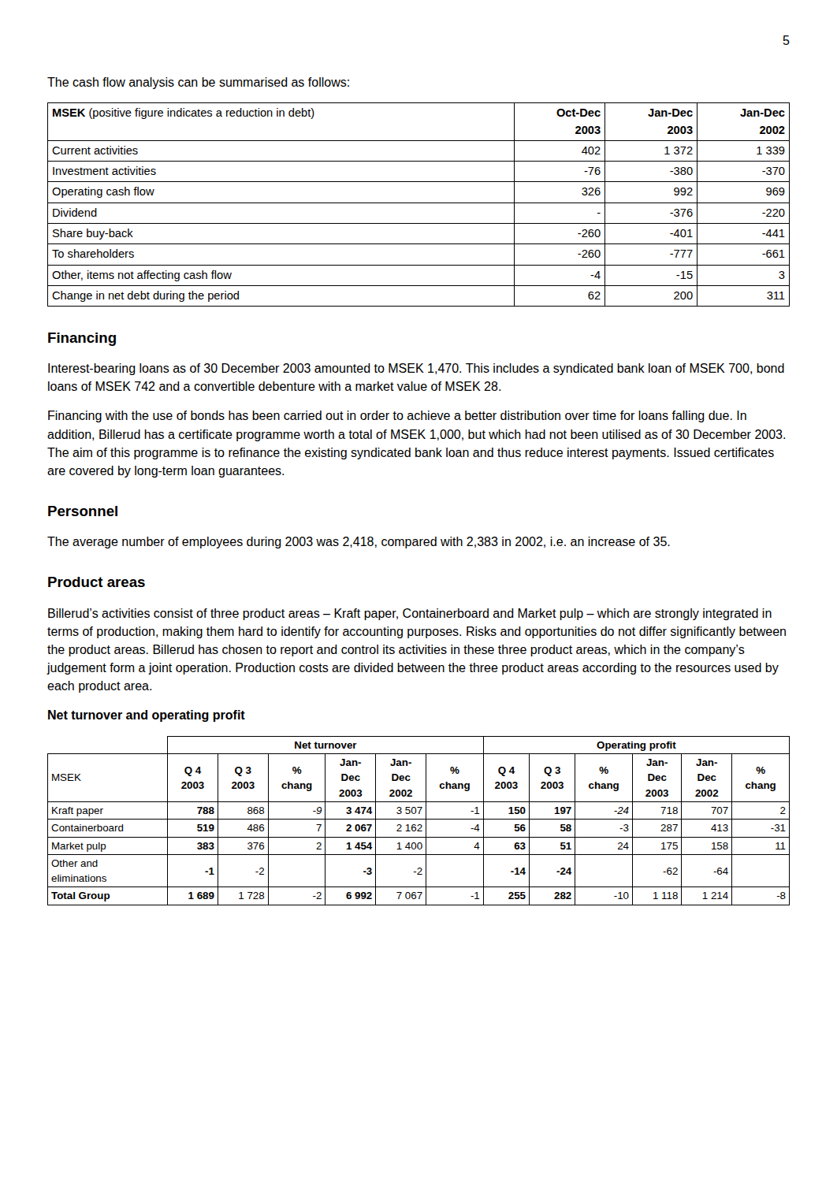5
The cash flow analysis can be summarised as follows:
| MSEK (positive figure indicates a reduction in debt) | Oct-Dec 2003 | Jan-Dec 2003 | Jan-Dec 2002 |
| --- | --- | --- | --- |
| Current activities | 402 | 1 372 | 1 339 |
| Investment activities | -76 | -380 | -370 |
| Operating cash flow | 326 | 992 | 969 |
| Dividend | - | -376 | -220 |
| Share buy-back | -260 | -401 | -441 |
| To shareholders | -260 | -777 | -661 |
| Other, items not affecting cash flow | -4 | -15 | 3 |
| Change in net debt during the period | 62 | 200 | 311 |
Financing
Interest-bearing loans as of 30 December 2003 amounted to MSEK 1,470. This includes a syndicated bank loan of MSEK 700, bond loans of MSEK 742 and a convertible debenture with a market value of MSEK 28.
Financing with the use of bonds has been carried out in order to achieve a better distribution over time for loans falling due. In addition, Billerud has a certificate programme worth a total of MSEK 1,000, but which had not been utilised as of 30 December 2003. The aim of this programme is to refinance the existing syndicated bank loan and thus reduce interest payments. Issued certificates are covered by long-term loan guarantees.
Personnel
The average number of employees during 2003 was 2,418, compared with 2,383 in 2002, i.e. an increase of 35.
Product areas
Billerud’s activities consist of three product areas – Kraft paper, Containerboard and Market pulp – which are strongly integrated in terms of production, making them hard to identify for accounting purposes. Risks and opportunities do not differ significantly between the product areas. Billerud has chosen to report and control its activities in these three product areas, which in the company’s judgement form a joint operation. Production costs are divided between the three product areas according to the resources used by each product area.
Net turnover and operating profit
| | Net turnover | Operating profit |
| MSEK | Q 4 2003 | Q 3 2003 | % chang | Jan- Dec 2003 | Jan- Dec 2002 | % chang | Q 4 2003 | Q 3 2003 | % chang | Jan- Dec 2003 | Jan- Dec 2002 | % chang |
| Kraft paper | 788 | 868 | -9 | 3 474 | 3 507 | -1 | 150 | 197 | -24 | 718 | 707 | 2 |
| Containerboard | 519 | 486 | 7 | 2 067 | 2 162 | -4 | 56 | 58 | -3 | 287 | 413 | -31 |
| Market pulp | 383 | 376 | 2 | 1 454 | 1 400 | 4 | 63 | 51 | 24 | 175 | 158 | 11 |
| Other and eliminations | -1 | -2 | | -3 | -2 | | -14 | -24 | | -62 | -64 | |
| Total Group | 1 689 | 1 728 | -2 | 6 992 | 7 067 | -1 | 255 | 282 | -10 | 1 118 | 1 214 | -8 |